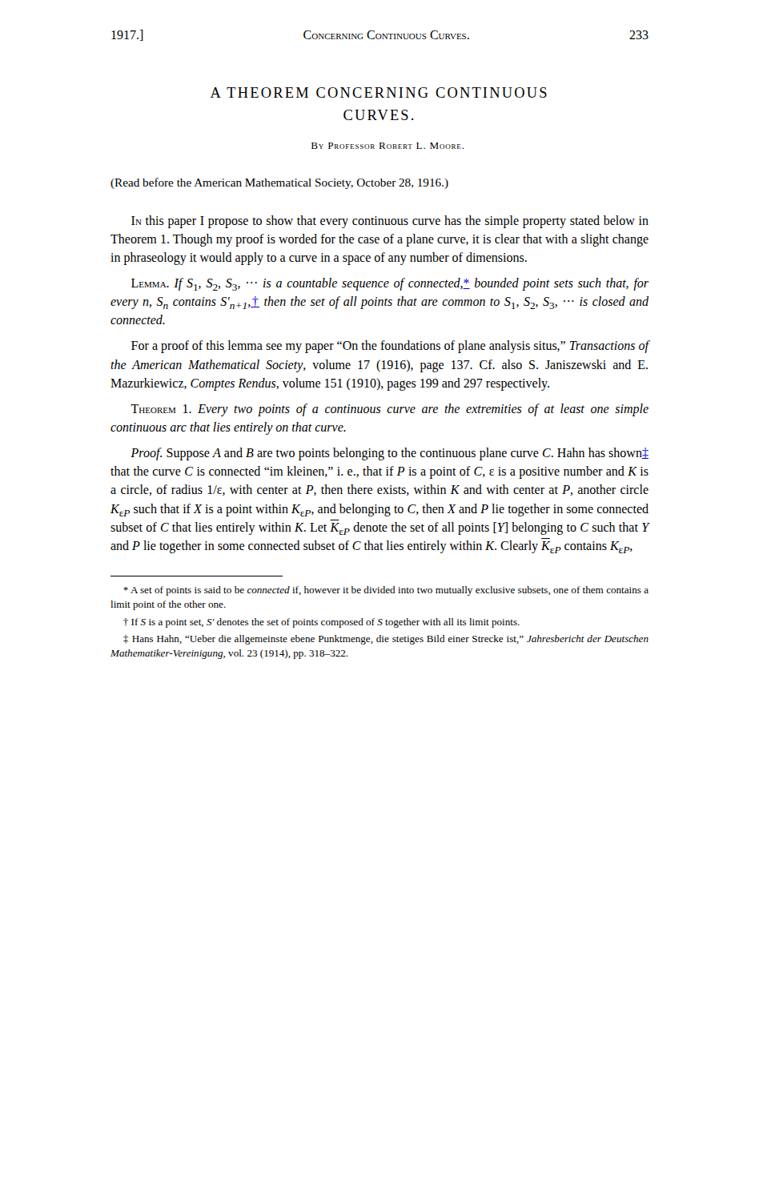1917.] Concerning Continuous Curves. 233
A THEOREM CONCERNING CONTINUOUS
CURVES.
By Professor Robert L. Moore.
(Read before the American Mathematical Society, October 28, 1916.)
In this paper I propose to show that every continuous curve has the simple property stated below in Theorem 1. Though my proof is worded for the case of a plane curve, it is clear that with a slight change in phraseology it would apply to a curve in a space of any number of dimensions.
Lemma. If S1, S2, S3, ··· is a countable sequence of connected,* bounded point sets such that, for every n, Sn contains S′n+1,† then the set of all points that are common to S1, S2, S3, ··· is closed and connected.
For a proof of this lemma see my paper “On the foundations of plane analysis situs,” Transactions of the American Mathematical Society, volume 17 (1916), page 137. Cf. also S. Janiszewski and E. Mazurkiewicz, Comptes Rendus, volume 151 (1910), pages 199 and 297 respectively.
Theorem 1. Every two points of a continuous curve are the extremities of at least one simple continuous arc that lies entirely on that curve.
Proof. Suppose A and B are two points belonging to the continuous plane curve C. Hahn has shown‡ that the curve C is connected “im kleinen,” i. e., that if P is a point of C, ε is a positive number and K is a circle, of radius 1/ε, with center at P, then there exists, within K and with center at P, another circle KεP such that if X is a point within KεP, and belonging to C, then X and P lie together in some connected subset of C that lies entirely within K. Let KεP denote the set of all points [Y] belonging to C such that Y and P lie together in some connected subset of C that lies entirely within K. Clearly KεP contains KεP,
* A set of points is said to be connected if, however it be divided into two mutually exclusive subsets, one of them contains a limit point of the other one.
† If S is a point set, S′ denotes the set of points composed of S together with all its limit points.
‡ Hans Hahn, “Ueber die allgemeinste ebene Punktmenge, die stetiges Bild einer Strecke ist,” Jahresbericht der Deutschen Mathematiker-Vereinigung, vol. 23 (1914), pp. 318–322.